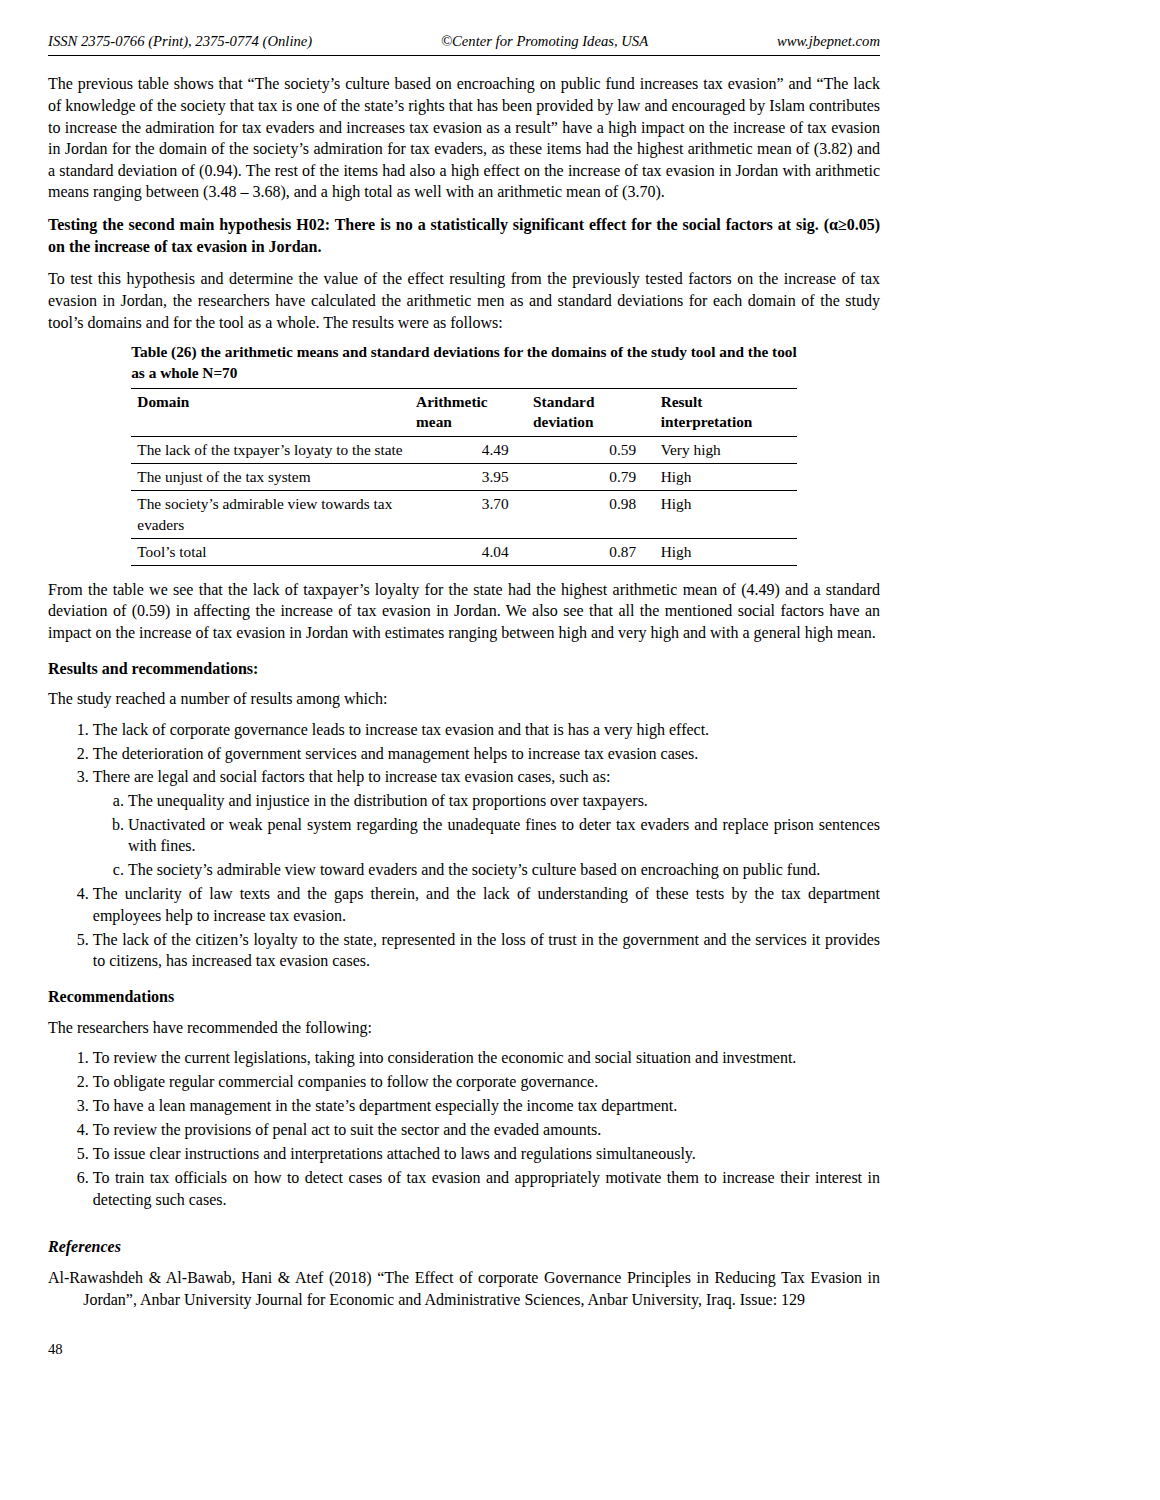ISSN 2375-0766 (Print), 2375-0774 (Online) ©Center for Promoting Ideas, USA www.jbepnet.com
The previous table shows that “The society’s culture based on encroaching on public fund increases tax evasion” and “The lack of knowledge of the society that tax is one of the state’s rights that has been provided by law and encouraged by Islam contributes to increase the admiration for tax evaders and increases tax evasion as a result” have a high impact on the increase of tax evasion in Jordan for the domain of the society’s admiration for tax evaders, as these items had the highest arithmetic mean of (3.82) and a standard deviation of (0.94). The rest of the items had also a high effect on the increase of tax evasion in Jordan with arithmetic means ranging between (3.48 – 3.68), and a high total as well with an arithmetic mean of (3.70).
Testing the second main hypothesis H02: There is no a statistically significant effect for the social factors at sig. (α≥0.05) on the increase of tax evasion in Jordan.
To test this hypothesis and determine the value of the effect resulting from the previously tested factors on the increase of tax evasion in Jordan, the researchers have calculated the arithmetic men as and standard deviations for each domain of the study tool’s domains and for the tool as a whole. The results were as follows:
Table (26) the arithmetic means and standard deviations for the domains of the study tool and the tool as a whole N=70
| Domain | Arithmetic mean | Standard deviation | Result interpretation |
| --- | --- | --- | --- |
| The lack of the txpayer’s loyaty to the state | 4.49 | 0.59 | Very high |
| The unjust of the tax system | 3.95 | 0.79 | High |
| The society’s admirable view towards tax evaders | 3.70 | 0.98 | High |
| Tool’s total | 4.04 | 0.87 | High |
From the table we see that the lack of taxpayer’s loyalty for the state had the highest arithmetic mean of (4.49) and a standard deviation of (0.59) in affecting the increase of tax evasion in Jordan. We also see that all the mentioned social factors have an impact on the increase of tax evasion in Jordan with estimates ranging between high and very high and with a general high mean.
Results and recommendations:
The study reached a number of results among which:
The lack of corporate governance leads to increase tax evasion and that is has a very high effect.
The deterioration of government services and management helps to increase tax evasion cases.
There are legal and social factors that help to increase tax evasion cases, such as:
The unequality and injustice in the distribution of tax proportions over taxpayers.
Unactivated or weak penal system regarding the unadequate fines to deter tax evaders and replace prison sentences with fines.
The society’s admirable view toward evaders and the society’s culture based on encroaching on public fund.
The unclarity of law texts and the gaps therein, and the lack of understanding of these tests by the tax department employees help to increase tax evasion.
The lack of the citizen’s loyalty to the state, represented in the loss of trust in the government and the services it provides to citizens, has increased tax evasion cases.
Recommendations
The researchers have recommended the following:
To review the current legislations, taking into consideration the economic and social situation and investment.
To obligate regular commercial companies to follow the corporate governance.
To have a lean management in the state’s department especially the income tax department.
To review the provisions of penal act to suit the sector and the evaded amounts.
To issue clear instructions and interpretations attached to laws and regulations simultaneously.
To train tax officials on how to detect cases of tax evasion and appropriately motivate them to increase their interest in detecting such cases.
References
Al-Rawashdeh & Al-Bawab, Hani & Atef (2018) “The Effect of corporate Governance Principles in Reducing Tax Evasion in Jordan”, Anbar University Journal for Economic and Administrative Sciences, Anbar University, Iraq. Issue: 129
48